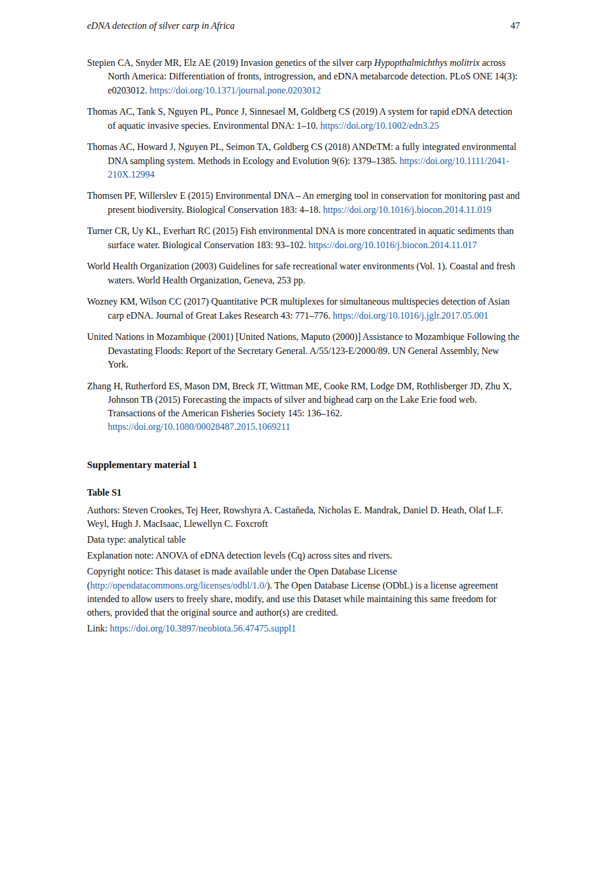eDNA detection of silver carp in Africa 47
Stepien CA, Snyder MR, Elz AE (2019) Invasion genetics of the silver carp Hypopthalmichthys molitrix across North America: Differentiation of fronts, introgression, and eDNA metabarcode detection. PLoS ONE 14(3): e0203012. https://doi.org/10.1371/journal.pone.0203012
Thomas AC, Tank S, Nguyen PL, Ponce J, Sinnesael M, Goldberg CS (2019) A system for rapid eDNA detection of aquatic invasive species. Environmental DNA: 1–10. https://doi.org/10.1002/edn3.25
Thomas AC, Howard J, Nguyen PL, Seimon TA, Goldberg CS (2018) ANDeTM: a fully integrated environmental DNA sampling system. Methods in Ecology and Evolution 9(6): 1379–1385. https://doi.org/10.1111/2041-210X.12994
Thomsen PF, Willerslev E (2015) Environmental DNA – An emerging tool in conservation for monitoring past and present biodiversity. Biological Conservation 183: 4–18. https://doi.org/10.1016/j.biocon.2014.11.019
Turner CR, Uy KL, Everhart RC (2015) Fish environmental DNA is more concentrated in aquatic sediments than surface water. Biological Conservation 183: 93–102. https://doi.org/10.1016/j.biocon.2014.11.017
World Health Organization (2003) Guidelines for safe recreational water environments (Vol. 1). Coastal and fresh waters. World Health Organization, Geneva, 253 pp.
Wozney KM, Wilson CC (2017) Quantitative PCR multiplexes for simultaneous multispecies detection of Asian carp eDNA. Journal of Great Lakes Research 43: 771–776. https://doi.org/10.1016/j.jglr.2017.05.001
United Nations in Mozambique (2001) [United Nations, Maputo (2000)] Assistance to Mozambique Following the Devastating Floods: Report of the Secretary General. A/55/123-E/2000/89. UN General Assembly, New York.
Zhang H, Rutherford ES, Mason DM, Breck JT, Wittman ME, Cooke RM, Lodge DM, Rothlisberger JD, Zhu X, Johnson TB (2015) Forecasting the impacts of silver and bighead carp on the Lake Erie food web. Transactions of the American Fisheries Society 145: 136–162. https://doi.org/10.1080/00028487.2015.1069211
Supplementary material 1
Table S1
Authors: Steven Crookes, Tej Heer, Rowshyra A. Castañeda, Nicholas E. Mandrak, Daniel D. Heath, Olaf L.F. Weyl, Hugh J. MacIsaac, Llewellyn C. Foxcroft
Data type: analytical table
Explanation note: ANOVA of eDNA detection levels (Cq) across sites and rivers.
Copyright notice: This dataset is made available under the Open Database License (http://opendatacommons.org/licenses/odbl/1.0/). The Open Database License (ODbL) is a license agreement intended to allow users to freely share, modify, and use this Dataset while maintaining this same freedom for others, provided that the original source and author(s) are credited.
Link: https://doi.org/10.3897/neobiota.56.47475.suppl1